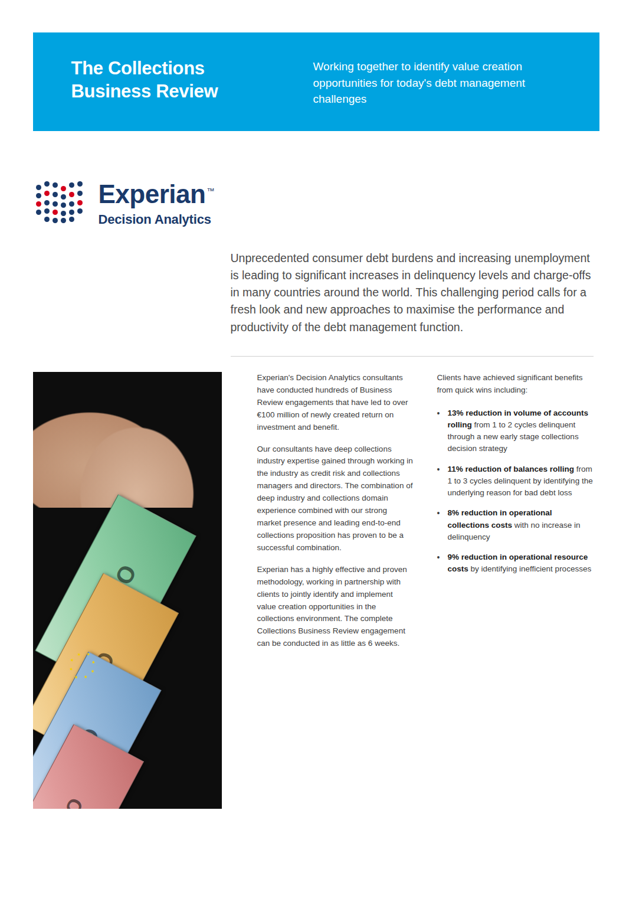The Collections
Business Review
Working together to identify value creation opportunities for today's debt management challenges
Experian™
Decision Analytics
Unprecedented consumer debt burdens and increasing unemployment is leading to significant increases in delinquency levels and charge-offs in many countries around the world. This challenging period calls for a fresh look and new approaches to maximise the performance and productivity of the debt management function.
100 EURO
50 EURO
20 EURO
10 EURO
Experian's Decision Analytics consultants have conducted hundreds of Business Review engagements that have led to over €100 million of newly created return on investment and benefit.
Our consultants have deep collections industry expertise gained through working in the industry as credit risk and collections managers and directors. The combination of deep industry and collections domain experience combined with our strong market presence and leading end-to-end collections proposition has proven to be a successful combination.
Experian has a highly effective and proven methodology, working in partnership with clients to jointly identify and implement value creation opportunities in the collections environment. The complete Collections Business Review engagement can be conducted in as little as 6 weeks.
Clients have achieved significant benefits from quick wins including:
13% reduction in volume of accounts rolling from 1 to 2 cycles delinquent through a new early stage collections decision strategy
11% reduction of balances rolling from 1 to 3 cycles delinquent by identifying the underlying reason for bad debt loss
8% reduction in operational collections costs with no increase in delinquency
9% reduction in operational resource costs by identifying inefficient processes